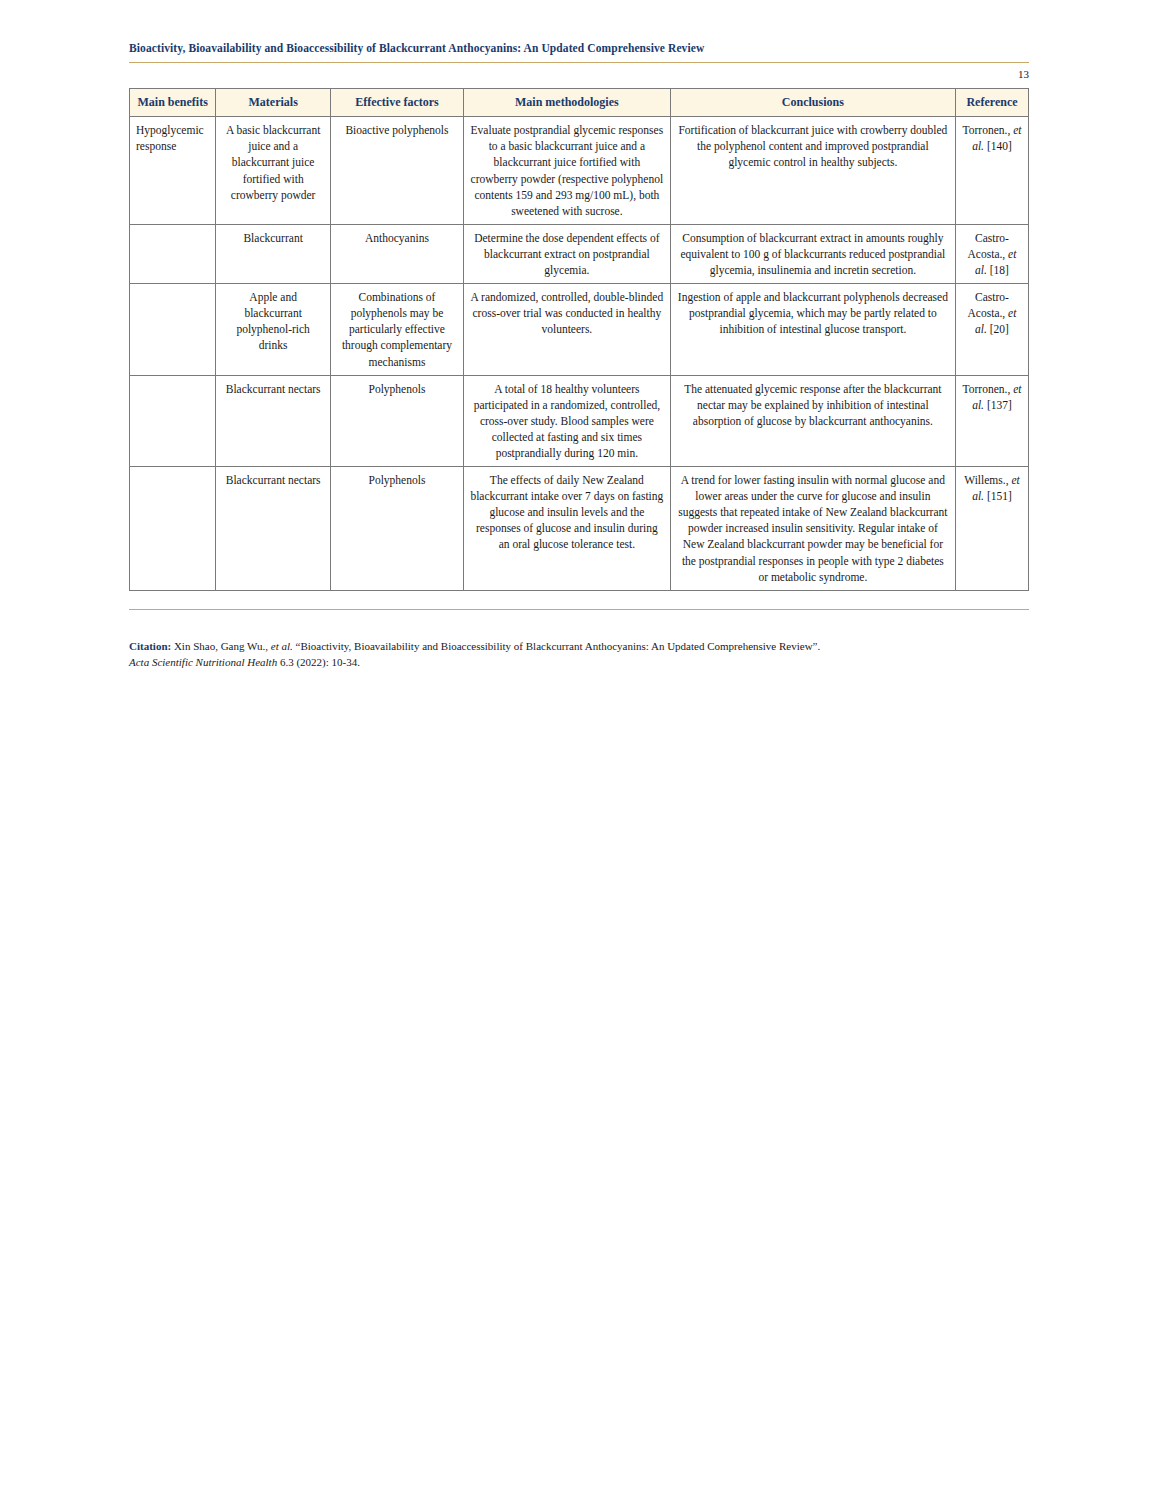Bioactivity, Bioavailability and Bioaccessibility of Blackcurrant Anthocyanins: An Updated Comprehensive Review
13
| Main benefits | Materials | Effective factors | Main methodologies | Conclusions | Reference |
| --- | --- | --- | --- | --- | --- |
| Hypoglycemic response | A basic blackcurrant juice and a blackcurrant juice fortified with crowberry powder | Bioactive polyphenols | Evaluate postprandial glycemic responses to a basic blackcurrant juice and a blackcurrant juice fortified with crowberry powder (respective polyphenol contents 159 and 293 mg/100 mL), both sweetened with sucrose. | Fortification of blackcurrant juice with crowberry doubled the polyphenol content and improved postprandial glycemic control in healthy subjects. | Torronen., et al. [140] |
| | Blackcurrant | Anthocyanins | Determine the dose dependent effects of blackcurrant extract on postprandial glycemia. | Consumption of blackcurrant extract in amounts roughly equivalent to 100 g of blackcurrants reduced postprandial glycemia, insulinemia and incretin secretion. | Castro-Acosta., et al. [18] |
| | Apple and blackcurrant polyphenol-rich drinks | Combinations of polyphenols may be particularly effective through complementary mechanisms | A randomized, controlled, double-blinded cross-over trial was conducted in healthy volunteers. | Ingestion of apple and blackcurrant polyphenols decreased postprandial glycemia, which may be partly related to inhibition of intestinal glucose transport. | Castro-Acosta., et al. [20] |
| | Blackcurrant nectars | Polyphenols | A total of 18 healthy volunteers participated in a randomized, controlled, cross-over study. Blood samples were collected at fasting and six times postprandially during 120 min. | The attenuated glycemic response after the blackcurrant nectar may be explained by inhibition of intestinal absorption of glucose by blackcurrant anthocyanins. | Torronen., et al. [137] |
| | Blackcurrant nectars | Polyphenols | The effects of daily New Zealand blackcurrant intake over 7 days on fasting glucose and insulin levels and the responses of glucose and insulin during an oral glucose tolerance test. | A trend for lower fasting insulin with normal glucose and lower areas under the curve for glucose and insulin suggests that repeated intake of New Zealand blackcurrant powder increased insulin sensitivity. Regular intake of New Zealand blackcurrant powder may be beneficial for the postprandial responses in people with type 2 diabetes or metabolic syndrome. | Willems., et al. [151] |
Citation: Xin Shao, Gang Wu., et al. “Bioactivity, Bioavailability and Bioaccessibility of Blackcurrant Anthocyanins: An Updated Comprehensive Review”.
Acta Scientific Nutritional Health 6.3 (2022): 10-34.